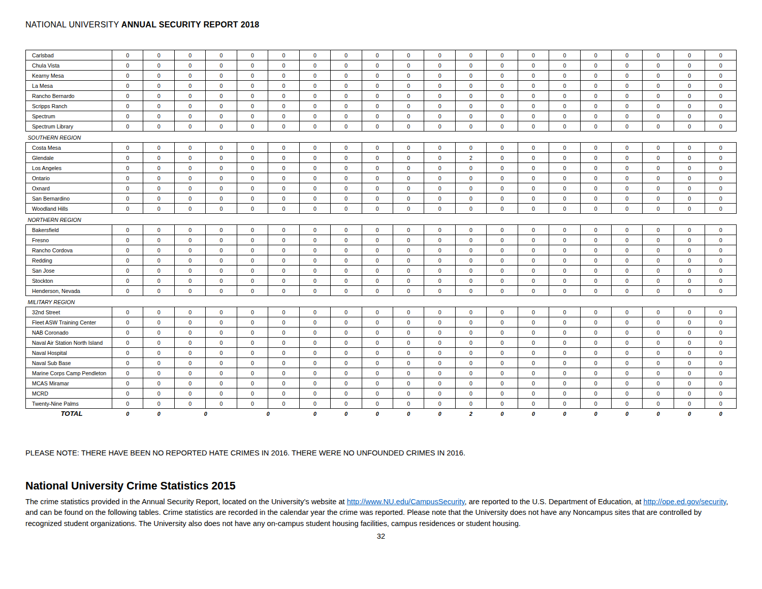NATIONAL UNIVERSITY ANNUAL SECURITY REPORT 2018
| Carlsbad | 0 | 0 | 0 | 0 | 0 | 0 | 0 | 0 | 0 | 0 | 0 | 0 | 0 | 0 | 0 | 0 | 0 | 0 | 0 | 0 |
| Chula Vista | 0 | 0 | 0 | 0 | 0 | 0 | 0 | 0 | 0 | 0 | 0 | 0 | 0 | 0 | 0 | 0 | 0 | 0 | 0 | 0 |
| Kearny Mesa | 0 | 0 | 0 | 0 | 0 | 0 | 0 | 0 | 0 | 0 | 0 | 0 | 0 | 0 | 0 | 0 | 0 | 0 | 0 | 0 |
| La Mesa | 0 | 0 | 0 | 0 | 0 | 0 | 0 | 0 | 0 | 0 | 0 | 0 | 0 | 0 | 0 | 0 | 0 | 0 | 0 | 0 |
| Rancho Bernardo | 0 | 0 | 0 | 0 | 0 | 0 | 0 | 0 | 0 | 0 | 0 | 0 | 0 | 0 | 0 | 0 | 0 | 0 | 0 | 0 |
| Scripps Ranch | 0 | 0 | 0 | 0 | 0 | 0 | 0 | 0 | 0 | 0 | 0 | 0 | 0 | 0 | 0 | 0 | 0 | 0 | 0 | 0 |
| Spectrum | 0 | 0 | 0 | 0 | 0 | 0 | 0 | 0 | 0 | 0 | 0 | 0 | 0 | 0 | 0 | 0 | 0 | 0 | 0 | 0 |
| Spectrum Library | 0 | 0 | 0 | 0 | 0 | 0 | 0 | 0 | 0 | 0 | 0 | 0 | 0 | 0 | 0 | 0 | 0 | 0 | 0 | 0 |
| SOUTHERN REGION |
| Costa Mesa | 0 | 0 | 0 | 0 | 0 | 0 | 0 | 0 | 0 | 0 | 0 | 0 | 0 | 0 | 0 | 0 | 0 | 0 | 0 | 0 |
| Glendale | 0 | 0 | 0 | 0 | 0 | 0 | 0 | 0 | 0 | 0 | 0 | 2 | 0 | 0 | 0 | 0 | 0 | 0 | 0 | 0 |
| Los Angeles | 0 | 0 | 0 | 0 | 0 | 0 | 0 | 0 | 0 | 0 | 0 | 0 | 0 | 0 | 0 | 0 | 0 | 0 | 0 | 0 |
| Ontario | 0 | 0 | 0 | 0 | 0 | 0 | 0 | 0 | 0 | 0 | 0 | 0 | 0 | 0 | 0 | 0 | 0 | 0 | 0 | 0 |
| Oxnard | 0 | 0 | 0 | 0 | 0 | 0 | 0 | 0 | 0 | 0 | 0 | 0 | 0 | 0 | 0 | 0 | 0 | 0 | 0 | 0 |
| San Bernardino | 0 | 0 | 0 | 0 | 0 | 0 | 0 | 0 | 0 | 0 | 0 | 0 | 0 | 0 | 0 | 0 | 0 | 0 | 0 | 0 |
| Woodland Hills | 0 | 0 | 0 | 0 | 0 | 0 | 0 | 0 | 0 | 0 | 0 | 0 | 0 | 0 | 0 | 0 | 0 | 0 | 0 | 0 |
| NORTHERN REGION |
| Bakersfield | 0 | 0 | 0 | 0 | 0 | 0 | 0 | 0 | 0 | 0 | 0 | 0 | 0 | 0 | 0 | 0 | 0 | 0 | 0 | 0 |
| Fresno | 0 | 0 | 0 | 0 | 0 | 0 | 0 | 0 | 0 | 0 | 0 | 0 | 0 | 0 | 0 | 0 | 0 | 0 | 0 | 0 |
| Rancho Cordova | 0 | 0 | 0 | 0 | 0 | 0 | 0 | 0 | 0 | 0 | 0 | 0 | 0 | 0 | 0 | 0 | 0 | 0 | 0 | 0 |
| Redding | 0 | 0 | 0 | 0 | 0 | 0 | 0 | 0 | 0 | 0 | 0 | 0 | 0 | 0 | 0 | 0 | 0 | 0 | 0 | 0 |
| San Jose | 0 | 0 | 0 | 0 | 0 | 0 | 0 | 0 | 0 | 0 | 0 | 0 | 0 | 0 | 0 | 0 | 0 | 0 | 0 | 0 |
| Stockton | 0 | 0 | 0 | 0 | 0 | 0 | 0 | 0 | 0 | 0 | 0 | 0 | 0 | 0 | 0 | 0 | 0 | 0 | 0 | 0 |
| Henderson, Nevada | 0 | 0 | 0 | 0 | 0 | 0 | 0 | 0 | 0 | 0 | 0 | 0 | 0 | 0 | 0 | 0 | 0 | 0 | 0 | 0 |
| MILITARY REGION |
| 32nd Street | 0 | 0 | 0 | 0 | 0 | 0 | 0 | 0 | 0 | 0 | 0 | 0 | 0 | 0 | 0 | 0 | 0 | 0 | 0 | 0 |
| Fleet ASW Training Center | 0 | 0 | 0 | 0 | 0 | 0 | 0 | 0 | 0 | 0 | 0 | 0 | 0 | 0 | 0 | 0 | 0 | 0 | 0 | 0 |
| NAB Coronado | 0 | 0 | 0 | 0 | 0 | 0 | 0 | 0 | 0 | 0 | 0 | 0 | 0 | 0 | 0 | 0 | 0 | 0 | 0 | 0 |
| Naval Air Station North Island | 0 | 0 | 0 | 0 | 0 | 0 | 0 | 0 | 0 | 0 | 0 | 0 | 0 | 0 | 0 | 0 | 0 | 0 | 0 | 0 |
| Naval Hospital | 0 | 0 | 0 | 0 | 0 | 0 | 0 | 0 | 0 | 0 | 0 | 0 | 0 | 0 | 0 | 0 | 0 | 0 | 0 | 0 |
| Naval Sub Base | 0 | 0 | 0 | 0 | 0 | 0 | 0 | 0 | 0 | 0 | 0 | 0 | 0 | 0 | 0 | 0 | 0 | 0 | 0 | 0 |
| Marine Corps Camp Pendleton | 0 | 0 | 0 | 0 | 0 | 0 | 0 | 0 | 0 | 0 | 0 | 0 | 0 | 0 | 0 | 0 | 0 | 0 | 0 | 0 |
| MCAS Miramar | 0 | 0 | 0 | 0 | 0 | 0 | 0 | 0 | 0 | 0 | 0 | 0 | 0 | 0 | 0 | 0 | 0 | 0 | 0 | 0 |
| MCRD | 0 | 0 | 0 | 0 | 0 | 0 | 0 | 0 | 0 | 0 | 0 | 0 | 0 | 0 | 0 | 0 | 0 | 0 | 0 | 0 |
| Twenty-Nine Palms | 0 | 0 | 0 | 0 | 0 | 0 | 0 | 0 | 0 | 0 | 0 | 0 | 0 | 0 | 0 | 0 | 0 | 0 | 0 | 0 |
| TOTAL | 0 | 0 | 0 | 0 | 0 | 0 | 0 | 0 | 0 | 2 | 0 | 0 | 0 | 0 | 0 | 0 | 0 | 0 |
PLEASE NOTE: THERE HAVE BEEN NO REPORTED HATE CRIMES IN 2016. THERE WERE NO UNFOUNDED CRIMES IN 2016.
National University Crime Statistics 2015
The crime statistics provided in the Annual Security Report, located on the University’s website at http://www.NU.edu/CampusSecurity, are reported to the U.S. Department of Education, at http://ope.ed.gov/security, and can be found on the following tables. Crime statistics are recorded in the calendar year the crime was reported. Please note that the University does not have any Noncampus sites that are controlled by recognized student organizations. The University also does not have any on-campus student housing facilities, campus residences or student housing.
32